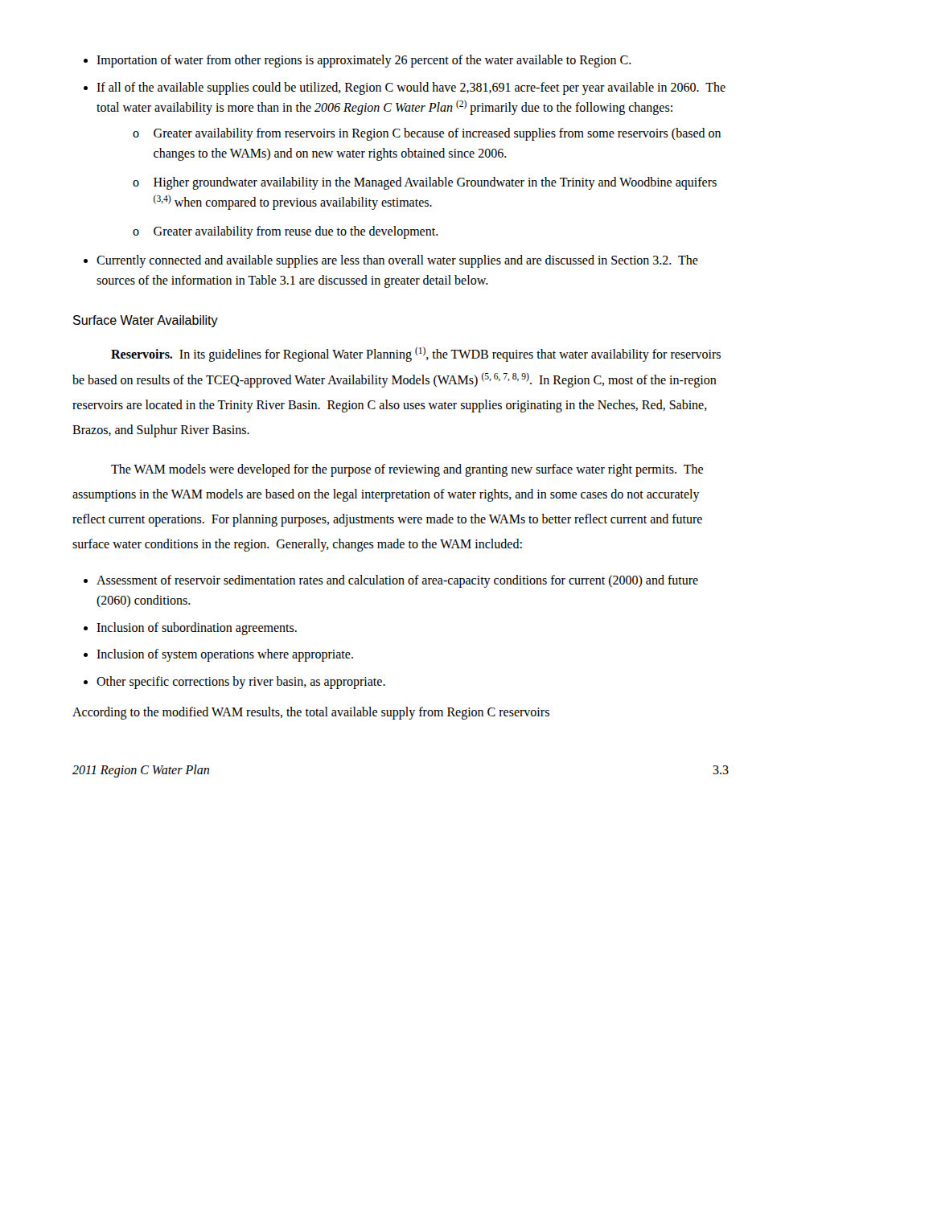Importation of water from other regions is approximately 26 percent of the water available to Region C.
If all of the available supplies could be utilized, Region C would have 2,381,691 acre-feet per year available in 2060. The total water availability is more than in the 2006 Region C Water Plan (2) primarily due to the following changes:
Greater availability from reservoirs in Region C because of increased supplies from some reservoirs (based on changes to the WAMs) and on new water rights obtained since 2006.
Higher groundwater availability in the Managed Available Groundwater in the Trinity and Woodbine aquifers (3,4) when compared to previous availability estimates.
Greater availability from reuse due to the development.
Currently connected and available supplies are less than overall water supplies and are discussed in Section 3.2. The sources of the information in Table 3.1 are discussed in greater detail below.
Surface Water Availability
Reservoirs. In its guidelines for Regional Water Planning (1), the TWDB requires that water availability for reservoirs be based on results of the TCEQ-approved Water Availability Models (WAMs) (5, 6, 7, 8, 9). In Region C, most of the in-region reservoirs are located in the Trinity River Basin. Region C also uses water supplies originating in the Neches, Red, Sabine, Brazos, and Sulphur River Basins.
The WAM models were developed for the purpose of reviewing and granting new surface water right permits. The assumptions in the WAM models are based on the legal interpretation of water rights, and in some cases do not accurately reflect current operations. For planning purposes, adjustments were made to the WAMs to better reflect current and future surface water conditions in the region. Generally, changes made to the WAM included:
Assessment of reservoir sedimentation rates and calculation of area-capacity conditions for current (2000) and future (2060) conditions.
Inclusion of subordination agreements.
Inclusion of system operations where appropriate.
Other specific corrections by river basin, as appropriate.
According to the modified WAM results, the total available supply from Region C reservoirs
2011 Region C Water Plan 3.3